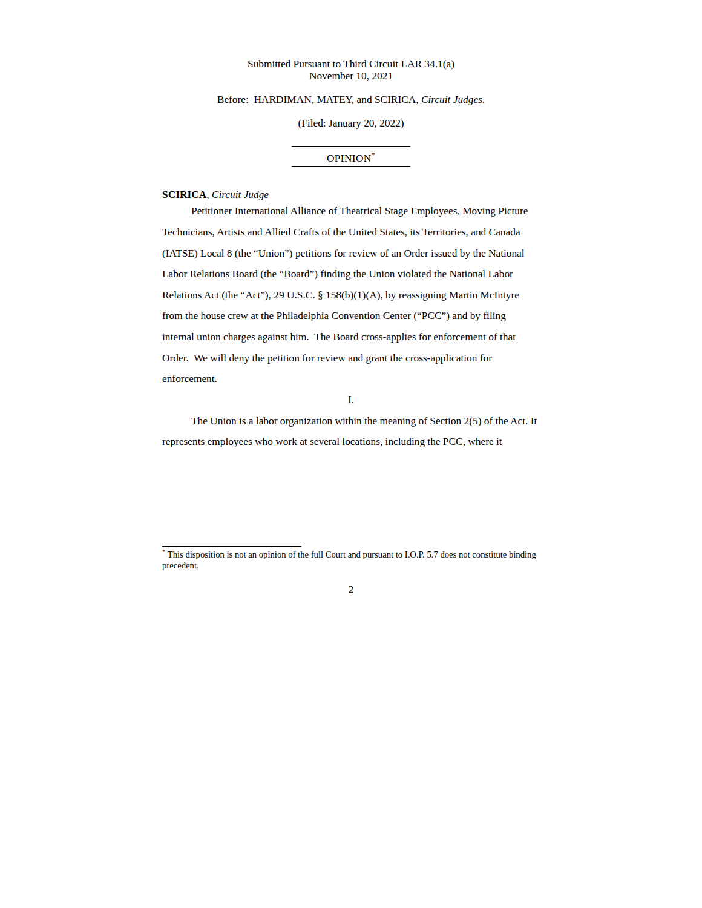Submitted Pursuant to Third Circuit LAR 34.1(a)
November 10, 2021
Before: HARDIMAN, MATEY, and SCIRICA, Circuit Judges.
(Filed: January 20, 2022)
OPINION*
SCIRICA, Circuit Judge
Petitioner International Alliance of Theatrical Stage Employees, Moving Picture Technicians, Artists and Allied Crafts of the United States, its Territories, and Canada (IATSE) Local 8 (the “Union”) petitions for review of an Order issued by the National Labor Relations Board (the “Board”) finding the Union violated the National Labor Relations Act (the “Act”), 29 U.S.C. § 158(b)(1)(A), by reassigning Martin McIntyre from the house crew at the Philadelphia Convention Center (“PCC”) and by filing internal union charges against him. The Board cross-applies for enforcement of that Order. We will deny the petition for review and grant the cross-application for enforcement.
I.
The Union is a labor organization within the meaning of Section 2(5) of the Act. It represents employees who work at several locations, including the PCC, where it
* This disposition is not an opinion of the full Court and pursuant to I.O.P. 5.7 does not constitute binding precedent.
2